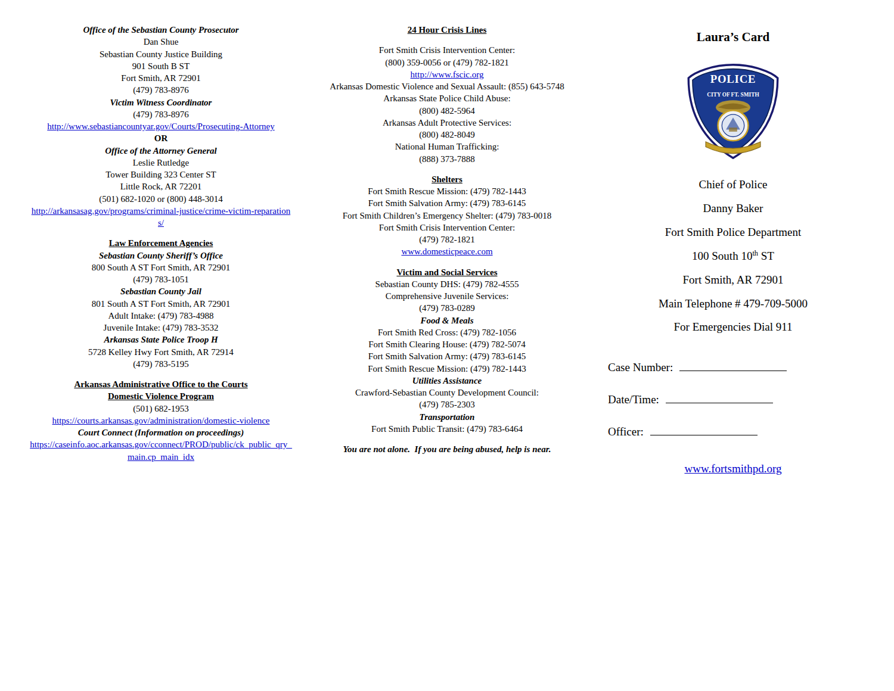Office of the Sebastian County Prosecutor
Dan Shue
Sebastian County Justice Building
901 South B ST
Fort Smith, AR 72901
(479) 783-8976
Victim Witness Coordinator
(479) 783-8976
http://www.sebastiancountyar.gov/Courts/Prosecuting-Attorney
OR
Office of the Attorney General
Leslie Rutledge
Tower Building 323 Center ST
Little Rock, AR 72201
(501) 682-1020 or (800) 448-3014
http://arkansasag.gov/programs/criminal-justice/crime-victim-reparations/
Law Enforcement Agencies
Sebastian County Sheriff’s Office
800 South A ST Fort Smith, AR 72901
(479) 783-1051
Sebastian County Jail
801 South A ST Fort Smith, AR 72901
Adult Intake: (479) 783-4988
Juvenile Intake: (479) 783-3532
Arkansas State Police Troop H
5728 Kelley Hwy Fort Smith, AR 72914
(479) 783-5195
Arkansas Administrative Office to the Courts
Domestic Violence Program
(501) 682-1953
https://courts.arkansas.gov/administration/domestic-violence
Court Connect (Information on proceedings)
https://caseinfo.aoc.arkansas.gov/cconnect/PROD/public/ck_public_qry_main.cp_main_idx
24 Hour Crisis Lines
Fort Smith Crisis Intervention Center:
(800) 359-0056 or (479) 782-1821
http://www.fscic.org
Arkansas Domestic Violence and Sexual Assault: (855) 643-5748
Arkansas State Police Child Abuse:
(800) 482-5964
Arkansas Adult Protective Services:
(800) 482-8049
National Human Trafficking:
(888) 373-7888
Shelters
Fort Smith Rescue Mission: (479) 782-1443
Fort Smith Salvation Army: (479) 783-6145
Fort Smith Children’s Emergency Shelter: (479) 783-0018
Fort Smith Crisis Intervention Center:
(479) 782-1821
www.domesticpeace.com
Victim and Social Services
Sebastian County DHS: (479) 782-4555
Comprehensive Juvenile Services:
(479) 783-0289
Food & Meals
Fort Smith Red Cross: (479) 782-1056
Fort Smith Clearing House: (479) 782-5074
Fort Smith Salvation Army: (479) 783-6145
Fort Smith Rescue Mission: (479) 782-1443
Utilities Assistance
Crawford-Sebastian County Development Council:
(479) 785-2303
Transportation
Fort Smith Public Transit: (479) 783-6464
You are not alone. If you are being abused, help is near.
Laura’s Card
POLICE CITY OF FT. SMITH
Chief of Police
Danny Baker
Fort Smith Police Department
100 South 10th ST
Fort Smith, AR 72901
Main Telephone # 479-709-5000
For Emergencies Dial 911
Case Number:
Date/Time:
Officer:
www.fortsmithpd.org